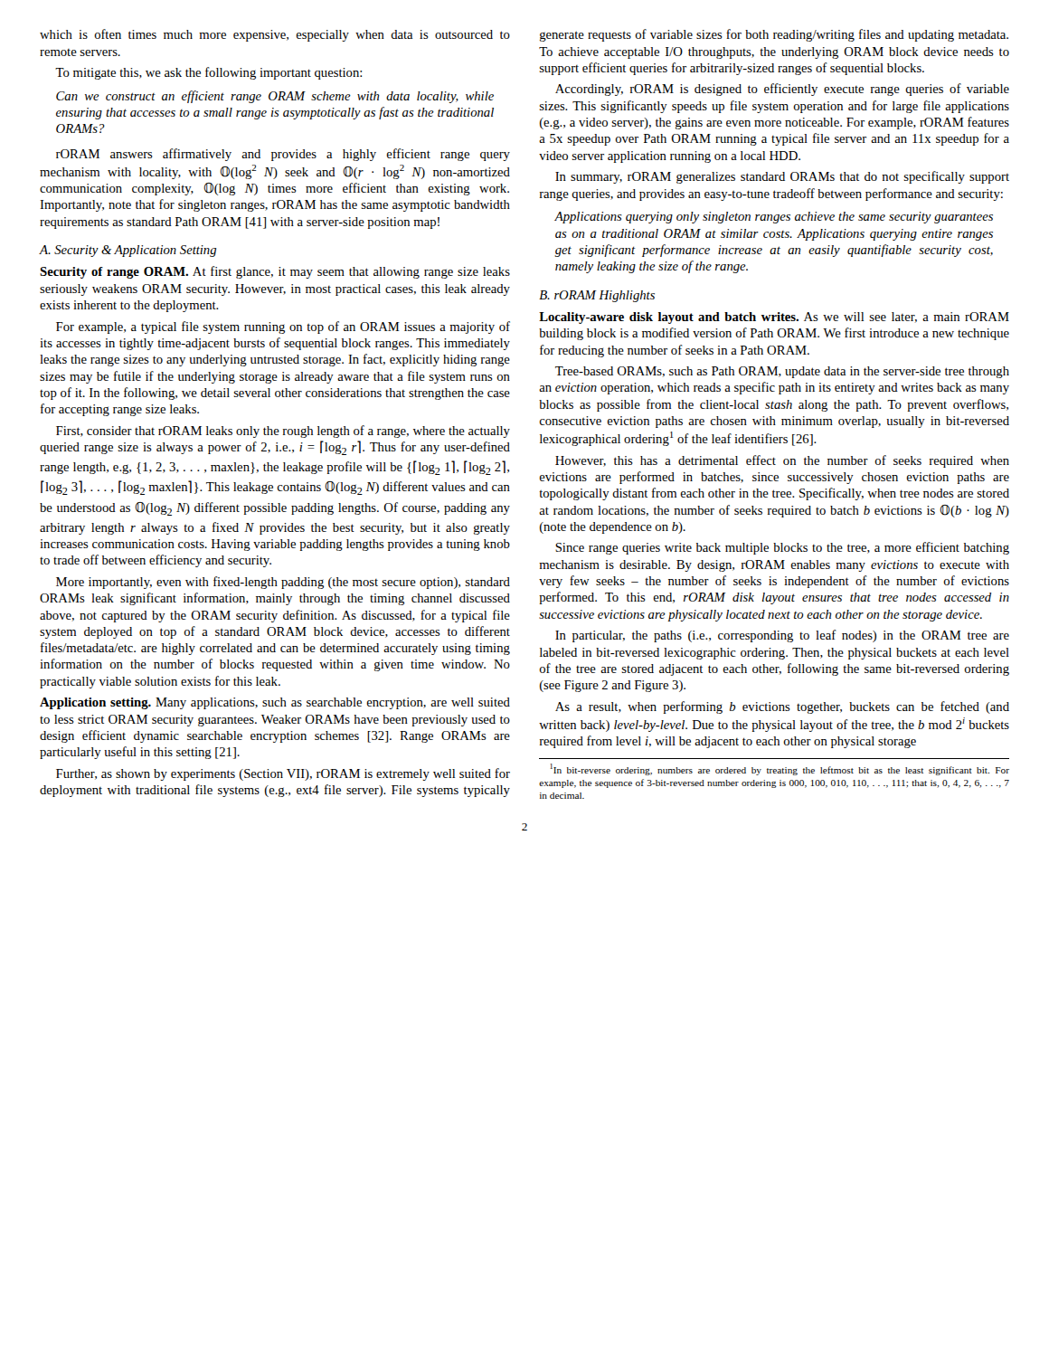which is often times much more expensive, especially when data is outsourced to remote servers.
To mitigate this, we ask the following important question:
Can we construct an efficient range ORAM scheme with data locality, while ensuring that accesses to a small range is asymptotically as fast as the traditional ORAMs?
rORAM answers affirmatively and provides a highly efficient range query mechanism with locality, with 𝕆(log2 N) seek and 𝕆(r · log2 N) non-amortized communication complexity, 𝕆(log N) times more efficient than existing work. Importantly, note that for singleton ranges, rORAM has the same asymptotic bandwidth requirements as standard Path ORAM [41] with a server-side position map!
A. Security & Application Setting
Security of range ORAM. At first glance, it may seem that allowing range size leaks seriously weakens ORAM security. However, in most practical cases, this leak already exists inherent to the deployment.
For example, a typical file system running on top of an ORAM issues a majority of its accesses in tightly time-adjacent bursts of sequential block ranges. This immediately leaks the range sizes to any underlying untrusted storage. In fact, explicitly hiding range sizes may be futile if the underlying storage is already aware that a file system runs on top of it. In the following, we detail several other considerations that strengthen the case for accepting range size leaks.
First, consider that rORAM leaks only the rough length of a range, where the actually queried range size is always a power of 2, i.e., i = ⌈log2 r⌉. Thus for any user-defined range length, e.g, {1, 2, 3, . . . , maxlen}, the leakage profile will be {⌈log2 1⌉, ⌈log2 2⌉, ⌈log2 3⌉, . . . , ⌈log2 maxlen⌉}. This leakage contains 𝕆(log2 N) different values and can be understood as 𝕆(log2 N) different possible padding lengths. Of course, padding any arbitrary length r always to a fixed N provides the best security, but it also greatly increases communication costs. Having variable padding lengths provides a tuning knob to trade off between efficiency and security.
More importantly, even with fixed-length padding (the most secure option), standard ORAMs leak significant information, mainly through the timing channel discussed above, not captured by the ORAM security definition. As discussed, for a typical file system deployed on top of a standard ORAM block device, accesses to different files/metadata/etc. are highly correlated and can be determined accurately using timing information on the number of blocks requested within a given time window. No practically viable solution exists for this leak.
Application setting. Many applications, such as searchable encryption, are well suited to less strict ORAM security guarantees. Weaker ORAMs have been previously used to design efficient dynamic searchable encryption schemes [32]. Range ORAMs are particularly useful in this setting [21].
Further, as shown by experiments (Section VII), rORAM is extremely well suited for deployment with traditional file systems (e.g., ext4 file server). File systems typically generate requests of variable sizes for both reading/writing files and updating metadata. To achieve acceptable I/O throughputs, the underlying ORAM block device needs to support efficient queries for arbitrarily-sized ranges of sequential blocks.
Accordingly, rORAM is designed to efficiently execute range queries of variable sizes. This significantly speeds up file system operation and for large file applications (e.g., a video server), the gains are even more noticeable. For example, rORAM features a 5x speedup over Path ORAM running a typical file server and an 11x speedup for a video server application running on a local HDD.
In summary, rORAM generalizes standard ORAMs that do not specifically support range queries, and provides an easy-to-tune tradeoff between performance and security:
Applications querying only singleton ranges achieve the same security guarantees as on a traditional ORAM at similar costs. Applications querying entire ranges get significant performance increase at an easily quantifiable security cost, namely leaking the size of the range.
B. rORAM Highlights
Locality-aware disk layout and batch writes. As we will see later, a main rORAM building block is a modified version of Path ORAM. We first introduce a new technique for reducing the number of seeks in a Path ORAM.
Tree-based ORAMs, such as Path ORAM, update data in the server-side tree through an eviction operation, which reads a specific path in its entirety and writes back as many blocks as possible from the client-local stash along the path. To prevent overflows, consecutive eviction paths are chosen with minimum overlap, usually in bit-reversed lexicographical ordering1 of the leaf identifiers [26].
However, this has a detrimental effect on the number of seeks required when evictions are performed in batches, since successively chosen eviction paths are topologically distant from each other in the tree. Specifically, when tree nodes are stored at random locations, the number of seeks required to batch b evictions is 𝕆(b · log N) (note the dependence on b).
Since range queries write back multiple blocks to the tree, a more efficient batching mechanism is desirable. By design, rORAM enables many evictions to execute with very few seeks – the number of seeks is independent of the number of evictions performed. To this end, rORAM disk layout ensures that tree nodes accessed in successive evictions are physically located next to each other on the storage device.
In particular, the paths (i.e., corresponding to leaf nodes) in the ORAM tree are labeled in bit-reversed lexicographic ordering. Then, the physical buckets at each level of the tree are stored adjacent to each other, following the same bit-reversed ordering (see Figure 2 and Figure 3).
As a result, when performing b evictions together, buckets can be fetched (and written back) level-by-level. Due to the physical layout of the tree, the b mod 2i buckets required from level i, will be adjacent to each other on physical storage
1In bit-reverse ordering, numbers are ordered by treating the leftmost bit as the least significant bit. For example, the sequence of 3-bit-reversed number ordering is 000, 100, 010, 110, . . ., 111; that is, 0, 4, 2, 6, . . ., 7 in decimal.
2